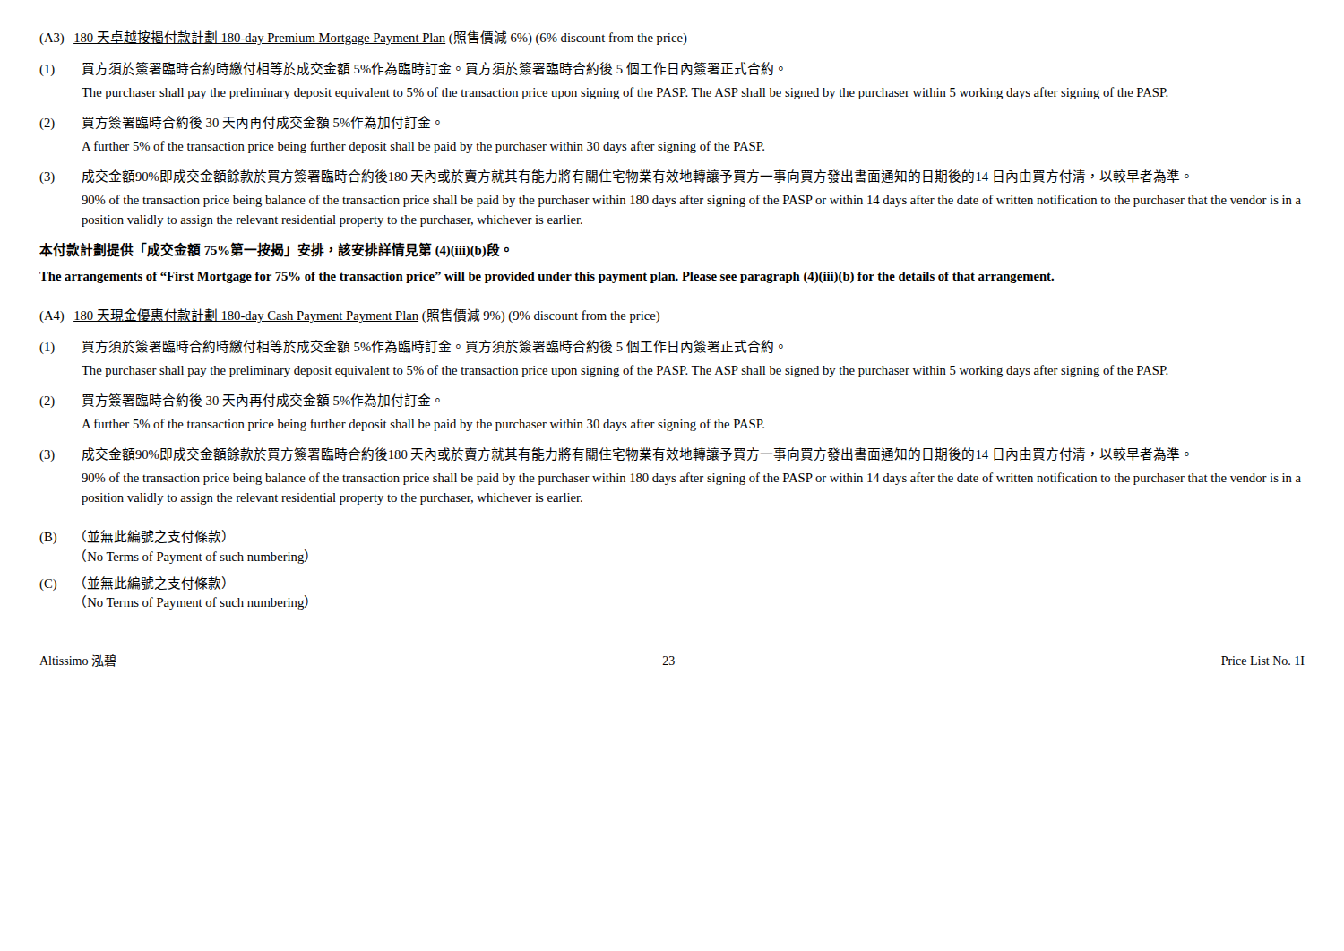(A3) 180 天卓越按揭付款計劃 180-day Premium Mortgage Payment Plan (照售價減 6%) (6% discount from the price)
(1)
買方須於簽署臨時合約時繳付相等於成交金額 5%作為臨時訂金。買方須於簽署臨時合約後 5 個工作日內簽署正式合約。
The purchaser shall pay the preliminary deposit equivalent to 5% of the transaction price upon signing of the PASP. The ASP shall be signed by the purchaser within 5 working days after signing of the PASP.
(2)
買方簽署臨時合約後 30 天內再付成交金額 5%作為加付訂金。
A further 5% of the transaction price being further deposit shall be paid by the purchaser within 30 days after signing of the PASP.
(3)
成交金額90%即成交金額餘款於買方簽署臨時合約後180 天內或於賣方就其有能力將有關住宅物業有效地轉讓予買方一事向買方發出書面通知的日期後的14 日內由買方付清，以較早者為準。
90% of the transaction price being balance of the transaction price shall be paid by the purchaser within 180 days after signing of the PASP or within 14 days after the date of written notification to the purchaser that the vendor is in a position validly to assign the relevant residential property to the purchaser, whichever is earlier.
本付款計劃提供「成交金額 75%第一按揭」安排，該安排詳情見第 (4)(iii)(b)段。
The arrangements of “First Mortgage for 75% of the transaction price” will be provided under this payment plan. Please see paragraph (4)(iii)(b) for the details of that arrangement.
(A4) 180 天現金優惠付款計劃 180-day Cash Payment Payment Plan (照售價減 9%) (9% discount from the price)
(1)
買方須於簽署臨時合約時繳付相等於成交金額 5%作為臨時訂金。買方須於簽署臨時合約後 5 個工作日內簽署正式合約。
The purchaser shall pay the preliminary deposit equivalent to 5% of the transaction price upon signing of the PASP. The ASP shall be signed by the purchaser within 5 working days after signing of the PASP.
(2)
買方簽署臨時合約後 30 天內再付成交金額 5%作為加付訂金。
A further 5% of the transaction price being further deposit shall be paid by the purchaser within 30 days after signing of the PASP.
(3)
成交金額90%即成交金額餘款於買方簽署臨時合約後180 天內或於賣方就其有能力將有關住宅物業有效地轉讓予買方一事向買方發出書面通知的日期後的14 日內由買方付清，以較早者為準。
90% of the transaction price being balance of the transaction price shall be paid by the purchaser within 180 days after signing of the PASP or within 14 days after the date of written notification to the purchaser that the vendor is in a position validly to assign the relevant residential property to the purchaser, whichever is earlier.
(B)（並無此編號之支付條款）
（No Terms of Payment of such numbering）
(C)（並無此編號之支付條款）
（No Terms of Payment of such numbering）
Altissimo 泓碧
23
Price List No. 1I